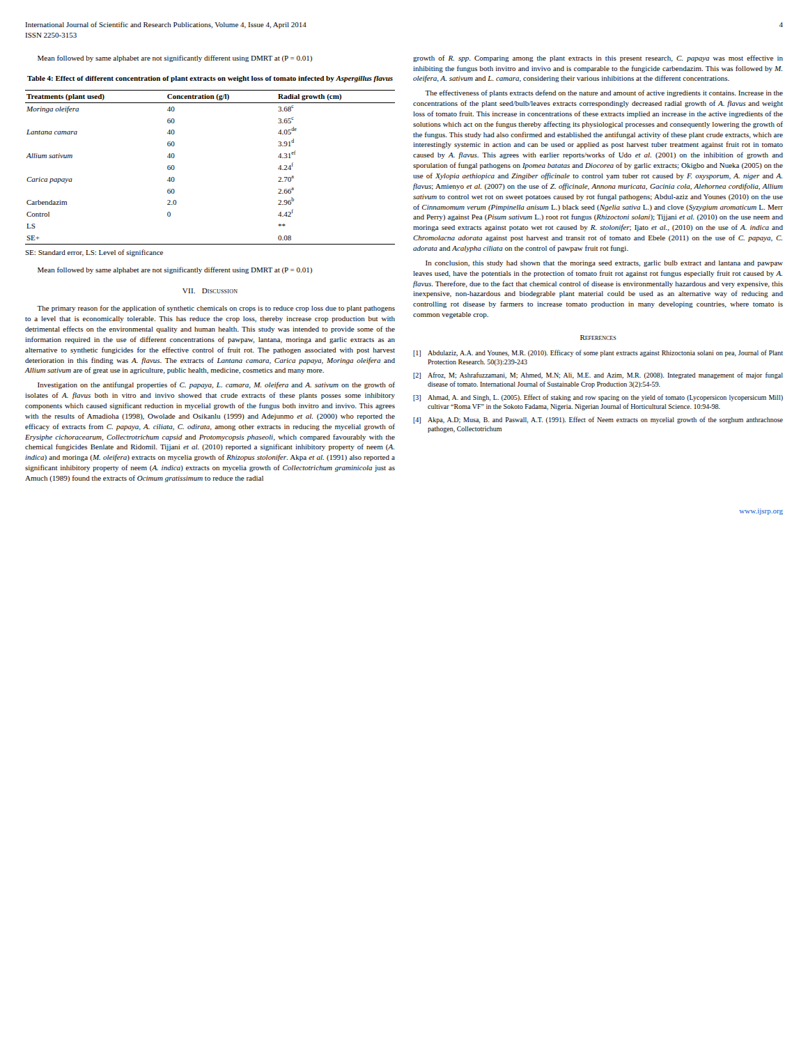International Journal of Scientific and Research Publications, Volume 4, Issue 4, April 2014
ISSN 2250-3153 4
Mean followed by same alphabet are not significantly different using DMRT at (P = 0.01)
Table 4: Effect of different concentration of plant extracts on weight loss of tomato infected by Aspergillus flavus
| Treatments (plant used) | Concentration (g/l) | Radial growth (cm) |
| --- | --- | --- |
| Moringa oleifera | 40 | 3.68 c |
| | 60 | 3.65 c |
| Lantana camara | 40 | 4.05 de |
| | 60 | 3.91 d |
| Allium sativum | 40 | 4.31 ef |
| | 60 | 4.24 f |
| Carica papaya | 40 | 2.70 a |
| | 60 | 2.66 a |
| Carbendazim | 2.0 | 2.96 b |
| Control | 0 | 4.42 f |
| LS | | ** |
| SE+ | | 0.08 |
SE: Standard error, LS: Level of significance
Mean followed by same alphabet are not significantly different using DMRT at (P = 0.01)
VII. Discussion
The primary reason for the application of synthetic chemicals on crops is to reduce crop loss due to plant pathogens to a level that is economically tolerable. This has reduce the crop loss, thereby increase crop production but with detrimental effects on the environmental quality and human health. This study was intended to provide some of the information required in the use of different concentrations of pawpaw, lantana, moringa and garlic extracts as an alternative to synthetic fungicides for the effective control of fruit rot. The pathogen associated with post harvest deterioration in this finding was A. flavus. The extracts of Lantana camara, Carica papaya, Moringa oleifera and Allium sativum are of great use in agriculture, public health, medicine, cosmetics and many more.
Investigation on the antifungal properties of C. papaya, L. camara, M. oleifera and A. sativum on the growth of isolates of A. flavus both in vitro and invivo showed that crude extracts of these plants posses some inhibitory components which caused significant reduction in mycelial growth of the fungus both invitro and invivo. This agrees with the results of Amadioha (1998), Owolade and Osikanlu (1999) and Adejunmo et al. (2000) who reported the efficacy of extracts from C. papaya, A. ciliata, C. odirata, among other extracts in reducing the mycelial growth of Erysiphe cichoracearum, Collectrotrichum capsid and Protomycopsis phaseoli, which compared favourably with the chemical fungicides Benlate and Ridomil. Tijjani et al. (2010) reported a significant inhibitory property of neem (A. indica) and moringa (M. oleifera) extracts on mycelia growth of Rhizopus stolonifer. Akpa et al. (1991) also reported a significant inhibitory property of neem (A. indica) extracts on mycelia growth of Collectotrichum graminicola just as Amuch (1989) found the extracts of Ocimum gratissimum to reduce the radial
growth of R. spp. Comparing among the plant extracts in this present research, C. papaya was most effective in inhibiting the fungus both invitro and invivo and is comparable to the fungicide carbendazim. This was followed by M. oleifera, A. sativum and L. camara, considering their various inhibitions at the different concentrations.
The effectiveness of plants extracts defend on the nature and amount of active ingredients it contains. Increase in the concentrations of the plant seed/bulb/leaves extracts correspondingly decreased radial growth of A. flavus and weight loss of tomato fruit. This increase in concentrations of these extracts implied an increase in the active ingredients of the solutions which act on the fungus thereby affecting its physiological processes and consequently lowering the growth of the fungus. This study had also confirmed and established the antifungal activity of these plant crude extracts, which are interestingly systemic in action and can be used or applied as post harvest tuber treatment against fruit rot in tomato caused by A. flavus. This agrees with earlier reports/works of Udo et al. (2001) on the inhibition of growth and sporulation of fungal pathogens on Ipomea batatas and Diocorea of by garlic extracts; Okigbo and Nueka (2005) on the use of Xylopia aethiopica and Zingiber officinale to control yam tuber rot caused by F. oxysporum, A. niger and A. flavus; Amienyo et al. (2007) on the use of Z. officinale, Annona muricata, Gacinia cola, Alehornea cordifolia, Allium sativum to control wet rot on sweet potatoes caused by rot fungal pathogens; Abdul-aziz and Younes (2010) on the use of Cinnamomum verum (Pimpinella anisum L.) black seed (Ngelia sativa L.) and clove (Syzygium aromaticum L. Merr and Perry) against Pea (Pisum sativum L.) root rot fungus (Rhizoctoni solani); Tijjani et al. (2010) on the use neem and moringa seed extracts against potato wet rot caused by R. stolonifer; Ijato et al., (2010) on the use of A. indica and Chromolacna adorata against post harvest and transit rot of tomato and Ebele (2011) on the use of C. papaya, C. adorata and Acalypha ciliata on the control of pawpaw fruit rot fungi.
In conclusion, this study had shown that the moringa seed extracts, garlic bulb extract and lantana and pawpaw leaves used, have the potentials in the protection of tomato fruit rot against rot fungus especially fruit rot caused by A. flavus. Therefore, due to the fact that chemical control of disease is environmentally hazardous and very expensive, this inexpensive, non-hazardous and biodegrable plant material could be used as an alternative way of reducing and controlling rot disease by farmers to increase tomato production in many developing countries, where tomato is common vegetable crop.
References
[1] Abdulaziz, A.A. and Younes, M.R. (2010). Efficacy of some plant extracts against Rhizoctonia solani on pea, Journal of Plant Protection Research. 50(3):239-243
[2] Afroz, M; Ashrafuzzamani, M; Ahmed, M.N; Ali, M.E. and Azim, M.R. (2008). Integrated management of major fungal disease of tomato. International Journal of Sustainable Crop Production 3(2):54-59.
[3] Ahmad, A. and Singh, L. (2005). Effect of staking and row spacing on the yield of tomato (Lycopersicon lycopersicum Mill) cultivar “Roma VF” in the Sokoto Fadama, Nigeria. Nigerian Journal of Horticultural Science. 10:94-98.
[4] Akpa, A.D; Musa, B. and Paswall, A.T. (1991). Effect of Neem extracts on mycelial growth of the sorghum anthrachnose pathogen, Collectotrichum
www.ijsrp.org